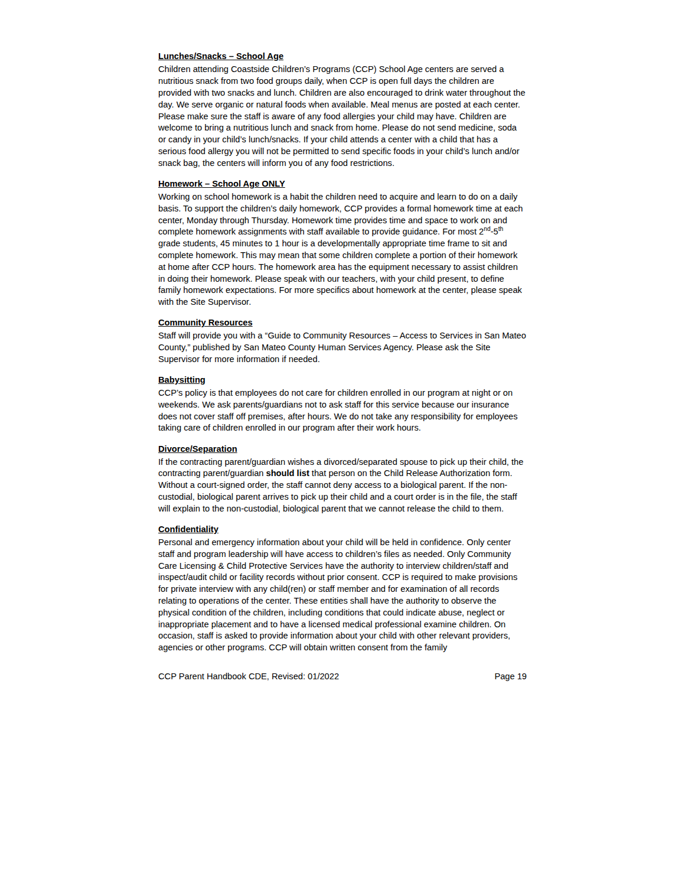Lunches/Snacks – School Age
Children attending Coastside Children’s Programs (CCP) School Age centers are served a nutritious snack from two food groups daily, when CCP is open full days the children are provided with two snacks and lunch. Children are also encouraged to drink water throughout the day. We serve organic or natural foods when available. Meal menus are posted at each center. Please make sure the staff is aware of any food allergies your child may have. Children are welcome to bring a nutritious lunch and snack from home. Please do not send medicine, soda or candy in your child’s lunch/snacks. If your child attends a center with a child that has a serious food allergy you will not be permitted to send specific foods in your child’s lunch and/or snack bag, the centers will inform you of any food restrictions.
Homework – School Age ONLY
Working on school homework is a habit the children need to acquire and learn to do on a daily basis. To support the children’s daily homework, CCP provides a formal homework time at each center, Monday through Thursday. Homework time provides time and space to work on and complete homework assignments with staff available to provide guidance. For most 2nd-5th grade students, 45 minutes to 1 hour is a developmentally appropriate time frame to sit and complete homework. This may mean that some children complete a portion of their homework at home after CCP hours. The homework area has the equipment necessary to assist children in doing their homework. Please speak with our teachers, with your child present, to define family homework expectations. For more specifics about homework at the center, please speak with the Site Supervisor.
Community Resources
Staff will provide you with a “Guide to Community Resources – Access to Services in San Mateo County,” published by San Mateo County Human Services Agency. Please ask the Site Supervisor for more information if needed.
Babysitting
CCP’s policy is that employees do not care for children enrolled in our program at night or on weekends. We ask parents/guardians not to ask staff for this service because our insurance does not cover staff off premises, after hours. We do not take any responsibility for employees taking care of children enrolled in our program after their work hours.
Divorce/Separation
If the contracting parent/guardian wishes a divorced/separated spouse to pick up their child, the contracting parent/guardian should list that person on the Child Release Authorization form. Without a court-signed order, the staff cannot deny access to a biological parent. If the non-custodial, biological parent arrives to pick up their child and a court order is in the file, the staff will explain to the non-custodial, biological parent that we cannot release the child to them.
Confidentiality
Personal and emergency information about your child will be held in confidence. Only center staff and program leadership will have access to children’s files as needed. Only Community Care Licensing & Child Protective Services have the authority to interview children/staff and inspect/audit child or facility records without prior consent. CCP is required to make provisions for private interview with any child(ren) or staff member and for examination of all records relating to operations of the center. These entities shall have the authority to observe the physical condition of the children, including conditions that could indicate abuse, neglect or inappropriate placement and to have a licensed medical professional examine children. On occasion, staff is asked to provide information about your child with other relevant providers, agencies or other programs. CCP will obtain written consent from the family
CCP Parent Handbook CDE, Revised: 01/2022 Page 19